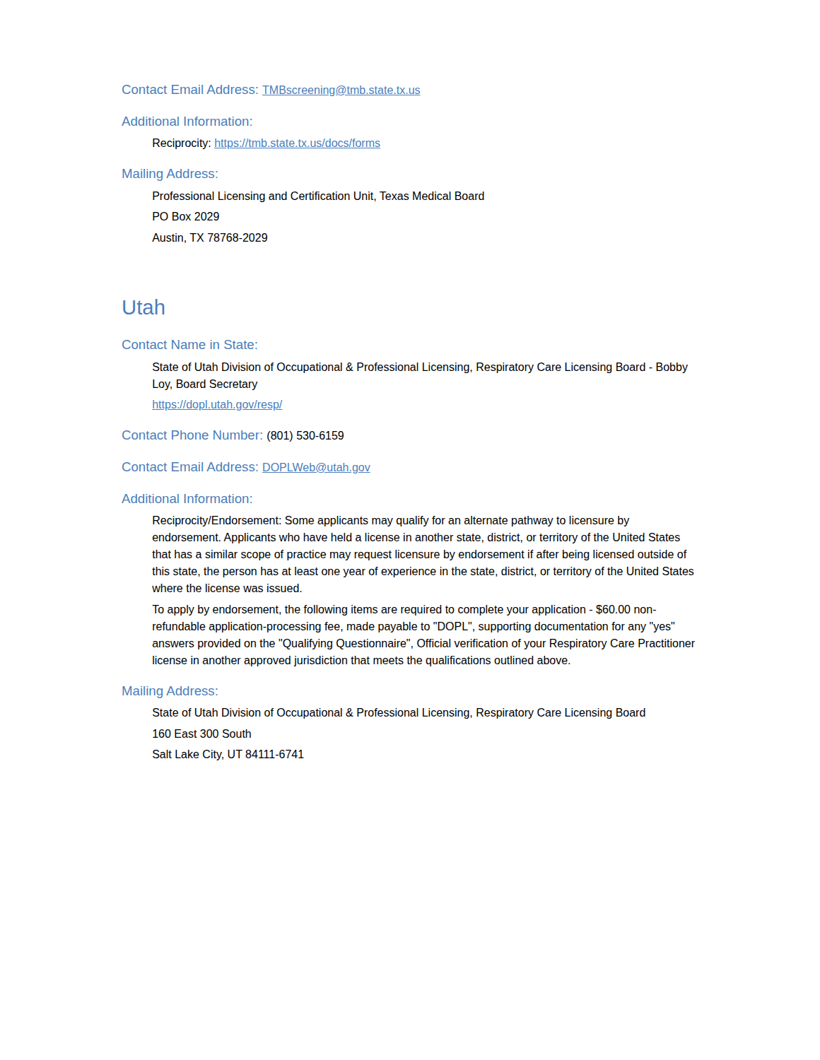Contact Email Address: TMBscreening@tmb.state.tx.us
Additional Information:
Reciprocity: https://tmb.state.tx.us/docs/forms
Mailing Address:
Professional Licensing and Certification Unit, Texas Medical Board
PO Box 2029
Austin, TX 78768-2029
Utah
Contact Name in State:
State of Utah Division of Occupational & Professional Licensing, Respiratory Care Licensing Board - Bobby Loy, Board Secretary
https://dopl.utah.gov/resp/
Contact Phone Number: (801) 530-6159
Contact Email Address: DOPLWeb@utah.gov
Additional Information:
Reciprocity/Endorsement: Some applicants may qualify for an alternate pathway to licensure by endorsement. Applicants who have held a license in another state, district, or territory of the United States that has a similar scope of practice may request licensure by endorsement if after being licensed outside of this state, the person has at least one year of experience in the state, district, or territory of the United States where the license was issued.
To apply by endorsement, the following items are required to complete your application - $60.00 non-refundable application-processing fee, made payable to "DOPL", supporting documentation for any "yes" answers provided on the "Qualifying Questionnaire", Official verification of your Respiratory Care Practitioner license in another approved jurisdiction that meets the qualifications outlined above.
Mailing Address:
State of Utah Division of Occupational & Professional Licensing, Respiratory Care Licensing Board
160 East 300 South
Salt Lake City, UT 84111-6741